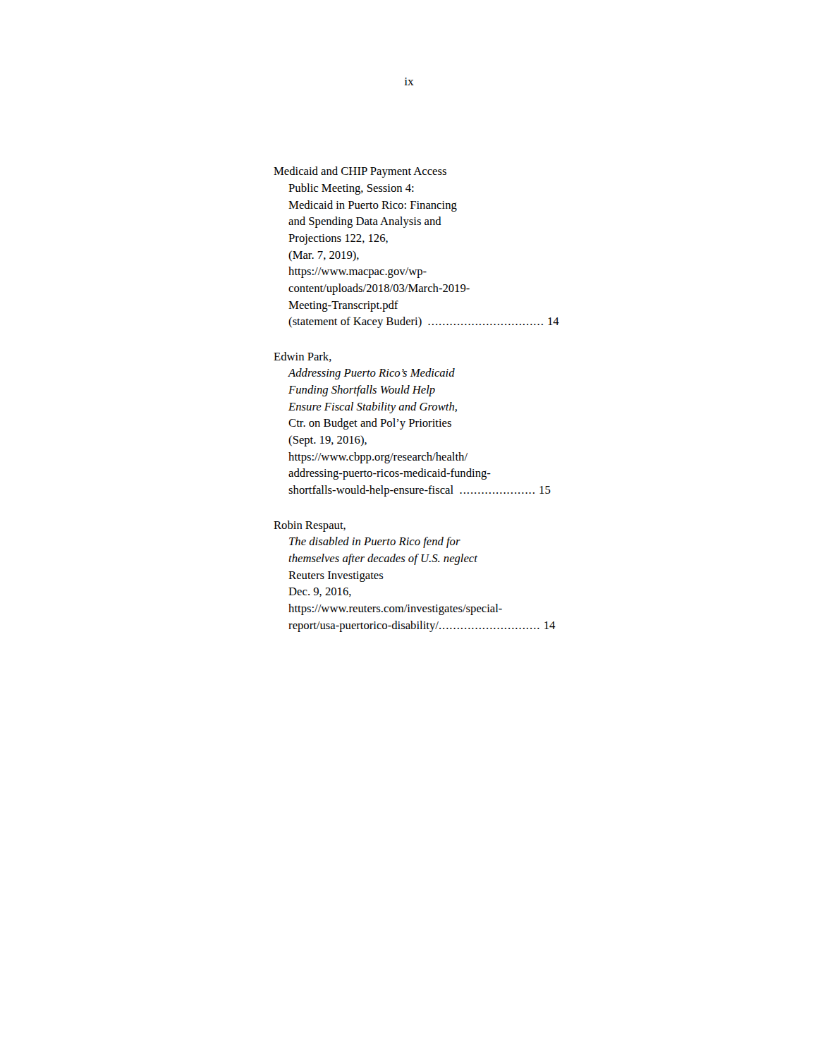ix
Medicaid and CHIP Payment Access
Public Meeting, Session 4:
Medicaid in Puerto Rico: Financing
and Spending Data Analysis and
Projections 122, 126,
(Mar. 7, 2019),
https://www.macpac.gov/wp-
content/uploads/2018/03/March-2019-
Meeting-Transcript.pdf
(statement of Kacey Buderi) ................................ 14
Edwin Park,
Addressing Puerto Rico’s Medicaid
Funding Shortfalls Would Help
Ensure Fiscal Stability and Growth,
Ctr. on Budget and Pol’y Priorities
(Sept. 19, 2016),
https://www.cbpp.org/research/health/
addressing-puerto-ricos-medicaid-funding-
shortfalls-would-help-ensure-fiscal ..................... 15
Robin Respaut,
The disabled in Puerto Rico fend for
themselves after decades of U.S. neglect
Reuters Investigates
Dec. 9, 2016,
https://www.reuters.com/investigates/special-
report/usa-puertorico-disability/............................ 14